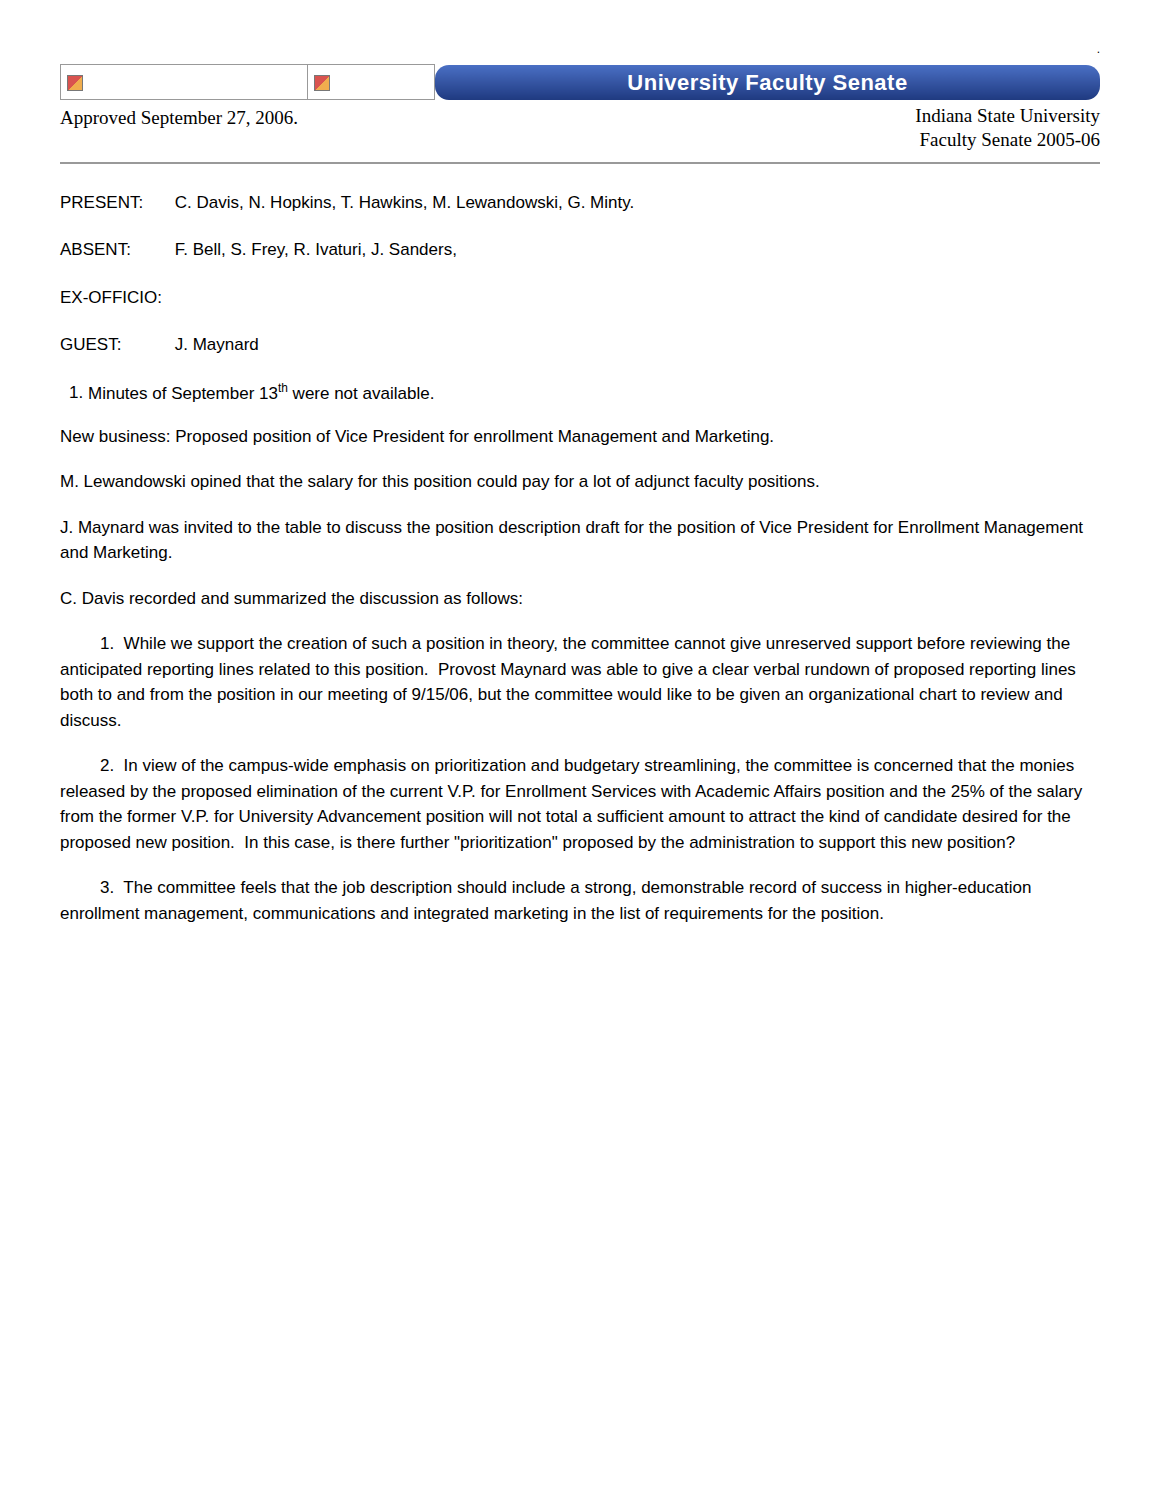.
| | | University Faculty Senate |
| Approved September 27, 2006. | Indiana State University Faculty Senate 2005-06 |
PRESENT: C. Davis, N. Hopkins, T. Hawkins, M. Lewandowski, G. Minty.
ABSENT: F. Bell, S. Frey, R. Ivaturi, J. Sanders,
EX-OFFICIO:
GUEST: J. Maynard
Minutes of September 13th were not available.
New business: Proposed position of Vice President for enrollment Management and Marketing.
M. Lewandowski opined that the salary for this position could pay for a lot of adjunct faculty positions.
J. Maynard was invited to the table to discuss the position description draft for the position of Vice President for Enrollment Management and Marketing.
C. Davis recorded and summarized the discussion as follows:
1. While we support the creation of such a position in theory, the committee cannot give unreserved support before reviewing the anticipated reporting lines related to this position. Provost Maynard was able to give a clear verbal rundown of proposed reporting lines both to and from the position in our meeting of 9/15/06, but the committee would like to be given an organizational chart to review and discuss.
2. In view of the campus-wide emphasis on prioritization and budgetary streamlining, the committee is concerned that the monies released by the proposed elimination of the current V.P. for Enrollment Services with Academic Affairs position and the 25% of the salary from the former V.P. for University Advancement position will not total a sufficient amount to attract the kind of candidate desired for the proposed new position. In this case, is there further "prioritization" proposed by the administration to support this new position?
3. The committee feels that the job description should include a strong, demonstrable record of success in higher-education enrollment management, communications and integrated marketing in the list of requirements for the position.